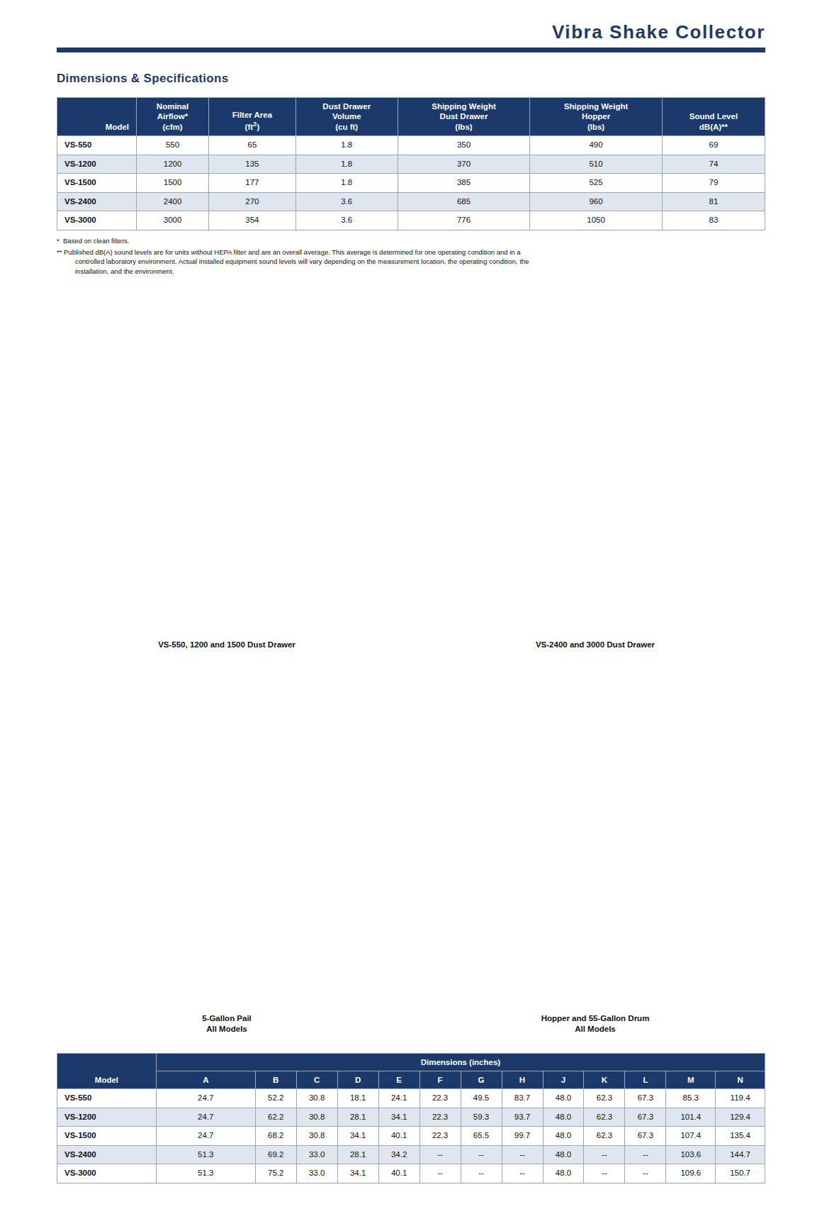Vibra Shake Collector
Dimensions & Specifications
| Model | Nominal Airflow* (cfm) | Filter Area (ft 2 ) | Dust Drawer Volume (cu ft) | Shipping Weight Dust Drawer (lbs) | Shipping Weight Hopper (lbs) | Sound Level dB(A)** |
| --- | --- | --- | --- | --- | --- | --- |
| VS-550 | 550 | 65 | 1.8 | 350 | 490 | 69 |
| VS-1200 | 1200 | 135 | 1.8 | 370 | 510 | 74 |
| VS-1500 | 1500 | 177 | 1.8 | 385 | 525 | 79 |
| VS-2400 | 2400 | 270 | 3.6 | 685 | 960 | 81 |
| VS-3000 | 3000 | 354 | 3.6 | 776 | 1050 | 83 |
* Based on clean filters.
** Published dB(A) sound levels are for units without HEPA filter and are an overall average. This average is determined for one operating condition and in a controlled laboratory environment. Actual installed equipment sound levels will vary depending on the measurement location, the operating condition, the installation, and the environment.
VS-550, 1200 and 1500 Dust Drawer
VS-2400 and 3000 Dust Drawer
5-Gallon Pail
All Models
Hopper and 55-Gallon Drum
All Models
| Model | Dimensions (inches) |
| --- | --- |
| A | B | C | D | E | F | G | H | J | K | L | M | N |
| VS-550 | 24.7 | 52.2 | 30.8 | 18.1 | 24.1 | 22.3 | 49.5 | 83.7 | 48.0 | 62.3 | 67.3 | 85.3 | 119.4 |
| VS-1200 | 24.7 | 62.2 | 30.8 | 28.1 | 34.1 | 22.3 | 59.3 | 93.7 | 48.0 | 62.3 | 67.3 | 101.4 | 129.4 |
| VS-1500 | 24.7 | 68.2 | 30.8 | 34.1 | 40.1 | 22.3 | 65.5 | 99.7 | 48.0 | 62.3 | 67.3 | 107.4 | 135.4 |
| VS-2400 | 51.3 | 69.2 | 33.0 | 28.1 | 34.2 | -- | -- | -- | 48.0 | -- | -- | 103.6 | 144.7 |
| VS-3000 | 51.3 | 75.2 | 33.0 | 34.1 | 40.1 | -- | -- | -- | 48.0 | -- | -- | 109.6 | 150.7 |